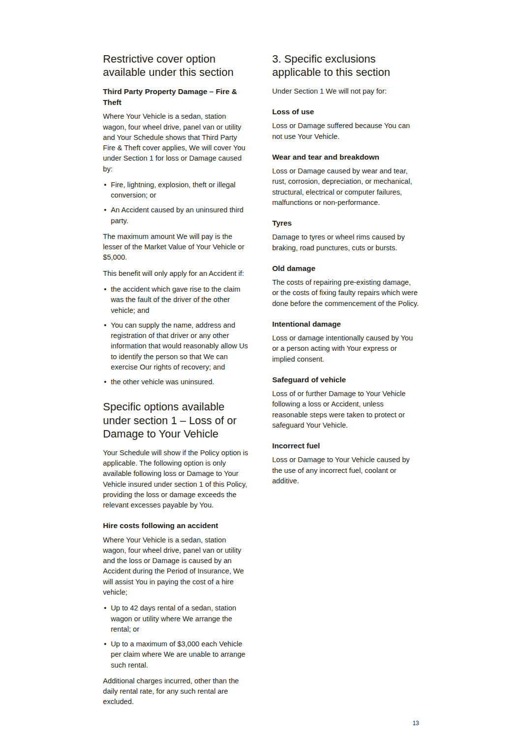Restrictive cover option available under this section
Third Party Property Damage – Fire & Theft
Where Your Vehicle is a sedan, station wagon, four wheel drive, panel van or utility and Your Schedule shows that Third Party Fire & Theft cover applies, We will cover You under Section 1 for loss or Damage caused by:
Fire, lightning, explosion, theft or illegal conversion; or
An Accident caused by an uninsured third party.
The maximum amount We will pay is the lesser of the Market Value of Your Vehicle or $5,000.
This benefit will only apply for an Accident if:
the accident which gave rise to the claim was the fault of the driver of the other vehicle; and
You can supply the name, address and registration of that driver or any other information that would reasonably allow Us to identify the person so that We can exercise Our rights of recovery; and
the other vehicle was uninsured.
Specific options available under section 1 – Loss of or Damage to Your Vehicle
Your Schedule will show if the Policy option is applicable. The following option is only available following loss or Damage to Your Vehicle insured under section 1 of this Policy, providing the loss or damage exceeds the relevant excesses payable by You.
Hire costs following an accident
Where Your Vehicle is a sedan, station wagon, four wheel drive, panel van or utility and the loss or Damage is caused by an Accident during the Period of Insurance, We will assist You in paying the cost of a hire vehicle;
Up to 42 days rental of a sedan, station wagon or utility where We arrange the rental; or
Up to a maximum of $3,000 each Vehicle per claim where We are unable to arrange such rental.
Additional charges incurred, other than the daily rental rate, for any such rental are excluded.
3. Specific exclusions applicable to this section
Under Section 1 We will not pay for:
Loss of use
Loss or Damage suffered because You can not use Your Vehicle.
Wear and tear and breakdown
Loss or Damage caused by wear and tear, rust, corrosion, depreciation, or mechanical, structural, electrical or computer failures, malfunctions or non-performance.
Tyres
Damage to tyres or wheel rims caused by braking, road punctures, cuts or bursts.
Old damage
The costs of repairing pre-existing damage, or the costs of fixing faulty repairs which were done before the commencement of the Policy.
Intentional damage
Loss or damage intentionally caused by You or a person acting with Your express or implied consent.
Safeguard of vehicle
Loss of or further Damage to Your Vehicle following a loss or Accident, unless reasonable steps were taken to protect or safeguard Your Vehicle.
Incorrect fuel
Loss or Damage to Your Vehicle caused by the use of any incorrect fuel, coolant or additive.
13